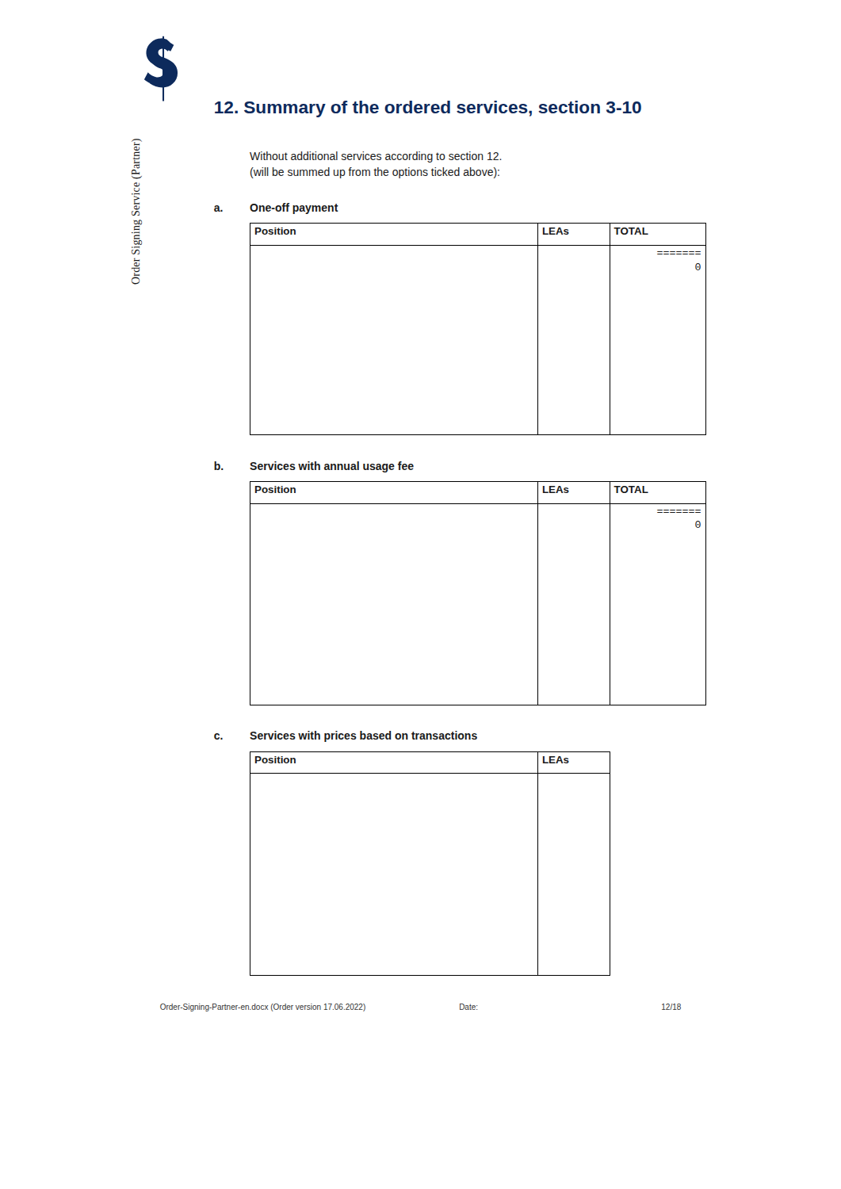Order Signing Service (Partner)
12. Summary of the ordered services, section 3-10
Without additional services according to section 12.
(will be summed up from the options ticked above):
a. One-off payment
| Position | LEAs | TOTAL |
| --- | --- | --- |
| | | ======= 0 |
b. Services with annual usage fee
| Position | LEAs | TOTAL |
| --- | --- | --- |
| | | ======= 0 |
c. Services with prices based on transactions
| Position | LEAs |
| --- | --- |
Order-Signing-Partner-en.docx (Order version 17.06.2022)
Date:
12/18